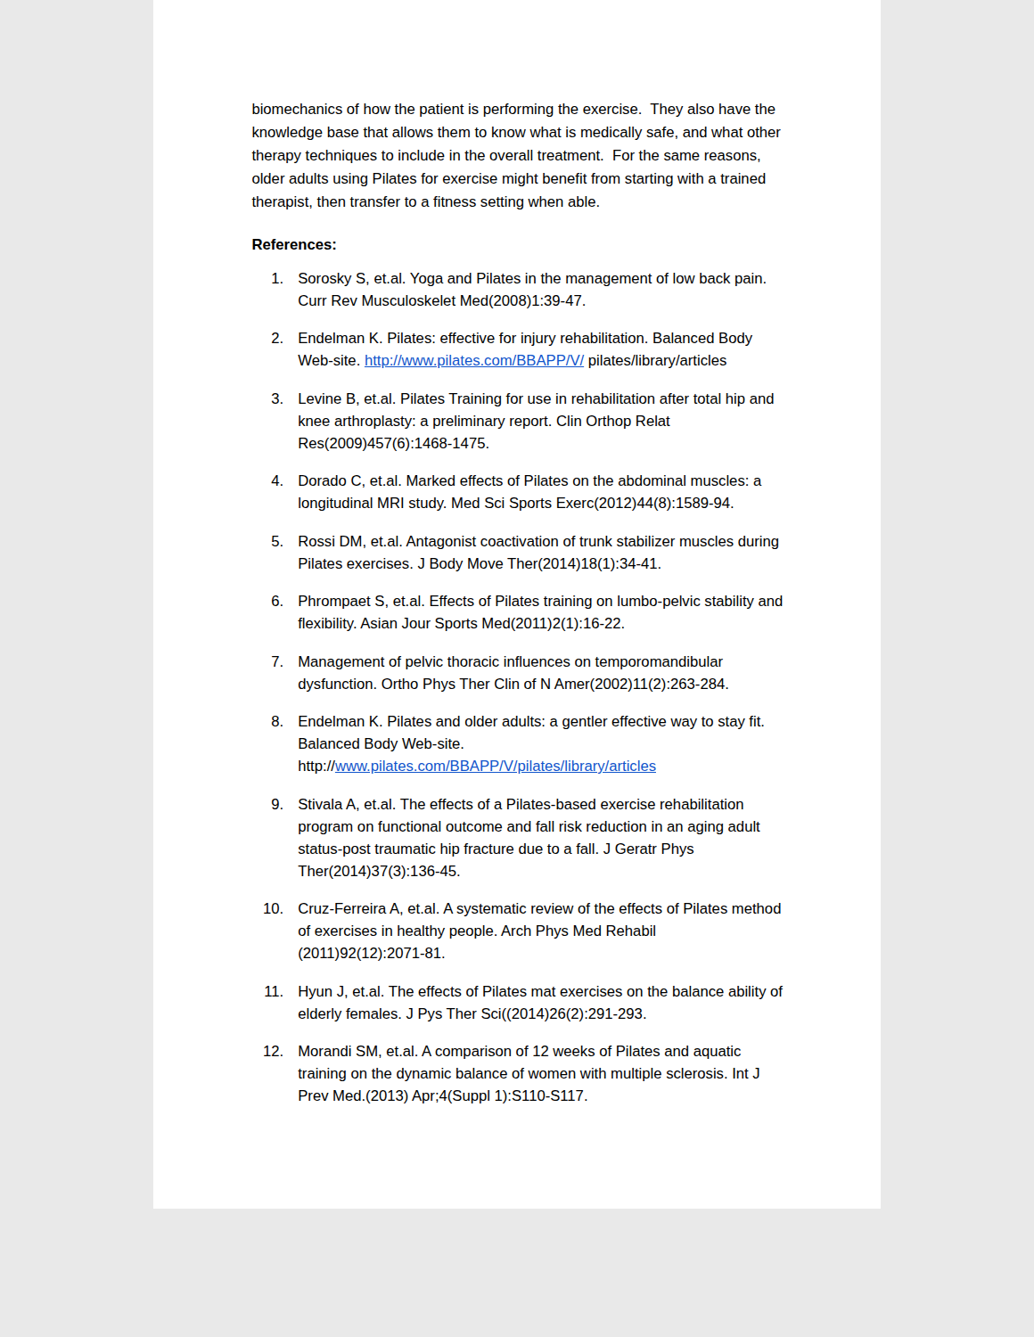biomechanics of how the patient is performing the exercise. They also have the knowledge base that allows them to know what is medically safe, and what other therapy techniques to include in the overall treatment. For the same reasons, older adults using Pilates for exercise might benefit from starting with a trained therapist, then transfer to a fitness setting when able.
References:
Sorosky S, et.al. Yoga and Pilates in the management of low back pain. Curr Rev Musculoskelet Med(2008)1:39-47.
Endelman K. Pilates: effective for injury rehabilitation. Balanced Body Web-site. http://www.pilates.com/BBAPP/V/ pilates/library/articles
Levine B, et.al. Pilates Training for use in rehabilitation after total hip and knee arthroplasty: a preliminary report. Clin Orthop Relat Res(2009)457(6):1468-1475.
Dorado C, et.al. Marked effects of Pilates on the abdominal muscles: a longitudinal MRI study. Med Sci Sports Exerc(2012)44(8):1589-94.
Rossi DM, et.al. Antagonist coactivation of trunk stabilizer muscles during Pilates exercises. J Body Move Ther(2014)18(1):34-41.
Phrompaet S, et.al. Effects of Pilates training on lumbo-pelvic stability and flexibility. Asian Jour Sports Med(2011)2(1):16-22.
Management of pelvic thoracic influences on temporomandibular dysfunction. Ortho Phys Ther Clin of N Amer(2002)11(2):263-284.
Endelman K. Pilates and older adults: a gentler effective way to stay fit. Balanced Body Web-site. http://www.pilates.com/BBAPP/V/pilates/library/articles
Stivala A, et.al. The effects of a Pilates-based exercise rehabilitation program on functional outcome and fall risk reduction in an aging adult status-post traumatic hip fracture due to a fall. J Geratr Phys Ther(2014)37(3):136-45.
Cruz-Ferreira A, et.al. A systematic review of the effects of Pilates method of exercises in healthy people. Arch Phys Med Rehabil (2011)92(12):2071-81.
Hyun J, et.al. The effects of Pilates mat exercises on the balance ability of elderly females. J Pys Ther Sci((2014)26(2):291-293.
Morandi SM, et.al. A comparison of 12 weeks of Pilates and aquatic training on the dynamic balance of women with multiple sclerosis. Int J Prev Med.(2013) Apr;4(Suppl 1):S110-S117.